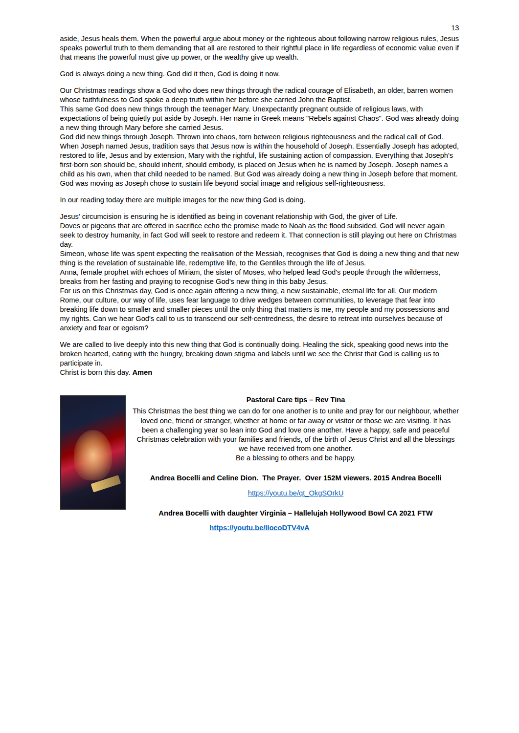13
aside, Jesus heals them. When the powerful argue about money or the righteous about following narrow religious rules, Jesus speaks powerful truth to them demanding that all are restored to their rightful place in life regardless of economic value even if that means the powerful must give up power, or the wealthy give up wealth.
God is always doing a new thing. God did it then, God is doing it now.
Our Christmas readings show a God who does new things through the radical courage of Elisabeth, an older, barren women whose faithfulness to God spoke a deep truth within her before she carried John the Baptist.
This same God does new things through the teenager Mary. Unexpectantly pregnant outside of religious laws, with expectations of being quietly put aside by Joseph. Her name in Greek means "Rebels against Chaos". God was already doing a new thing through Mary before she carried Jesus.
God did new things through Joseph. Thrown into chaos, torn between religious righteousness and the radical call of God. When Joseph named Jesus, tradition says that Jesus now is within the household of Joseph. Essentially Joseph has adopted, restored to life, Jesus and by extension, Mary with the rightful, life sustaining action of compassion. Everything that Joseph's first-born son should be, should inherit, should embody, is placed on Jesus when he is named by Joseph. Joseph names a child as his own, when that child needed to be named. But God was already doing a new thing in Joseph before that moment. God was moving as Joseph chose to sustain life beyond social image and religious self-righteousness.
In our reading today there are multiple images for the new thing God is doing.
Jesus' circumcision is ensuring he is identified as being in covenant relationship with God, the giver of Life.
Doves or pigeons that are offered in sacrifice echo the promise made to Noah as the flood subsided. God will never again seek to destroy humanity, in fact God will seek to restore and redeem it. That connection is still playing out here on Christmas day.
Simeon, whose life was spent expecting the realisation of the Messiah, recognises that God is doing a new thing and that new thing is the revelation of sustainable life, redemptive life, to the Gentiles through the life of Jesus.
Anna, female prophet with echoes of Miriam, the sister of Moses, who helped lead God's people through the wilderness, breaks from her fasting and praying to recognise God's new thing in this baby Jesus.
For us on this Christmas day, God is once again offering a new thing, a new sustainable, eternal life for all. Our modern Rome, our culture, our way of life, uses fear language to drive wedges between communities, to leverage that fear into breaking life down to smaller and smaller pieces until the only thing that matters is me, my people and my possessions and my rights. Can we hear God's call to us to transcend our self-centredness, the desire to retreat into ourselves because of anxiety and fear or egoism?
We are called to live deeply into this new thing that God is continually doing. Healing the sick, speaking good news into the broken hearted, eating with the hungry, breaking down stigma and labels until we see the Christ that God is calling us to participate in.
Christ is born this day. Amen
Pastoral Care tips – Rev Tina
This Christmas the best thing we can do for one another is to unite and pray for our neighbour, whether loved one, friend or stranger, whether at home or far away or visitor or those we are visiting. It has been a challenging year so lean into God and love one another. Have a happy, safe and peaceful Christmas celebration with your families and friends, of the birth of Jesus Christ and all the blessings we have received from one another.
Be a blessing to others and be happy.
Andrea Bocelli and Celine Dion. The Prayer. Over 152M viewers. 2015 Andrea Bocelli
https://youtu.be/qt_OkgSOrkU
Andrea Bocelli with daughter Virginia – Hallelujah Hollywood Bowl CA 2021 FTW
https://youtu.be/IIocoDTV4vA